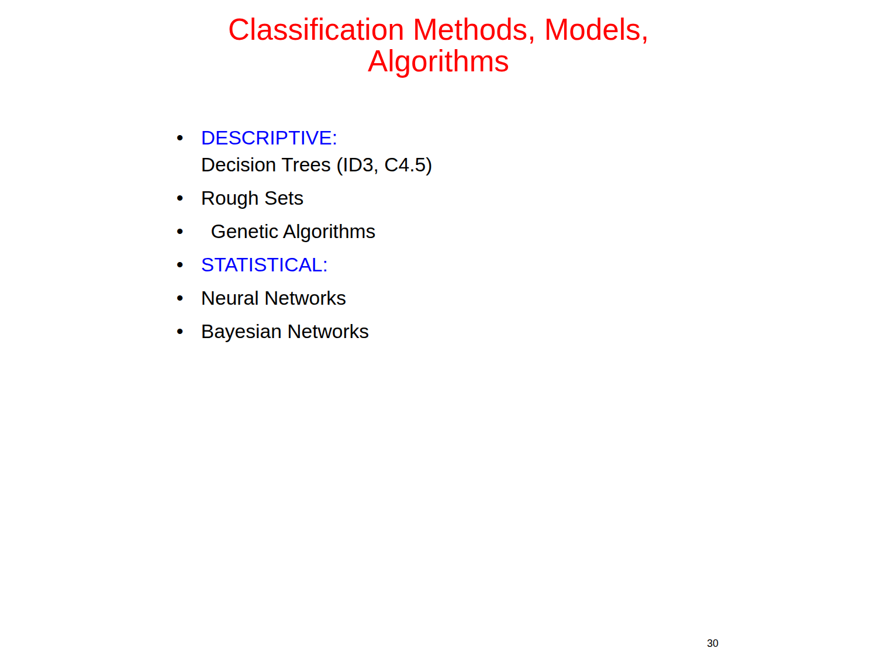Classification Methods, Models, Algorithms
DESCRIPTIVE: Decision Trees (ID3, C4.5)
Rough Sets
Genetic Algorithms
STATISTICAL:
Neural Networks
Bayesian Networks
30